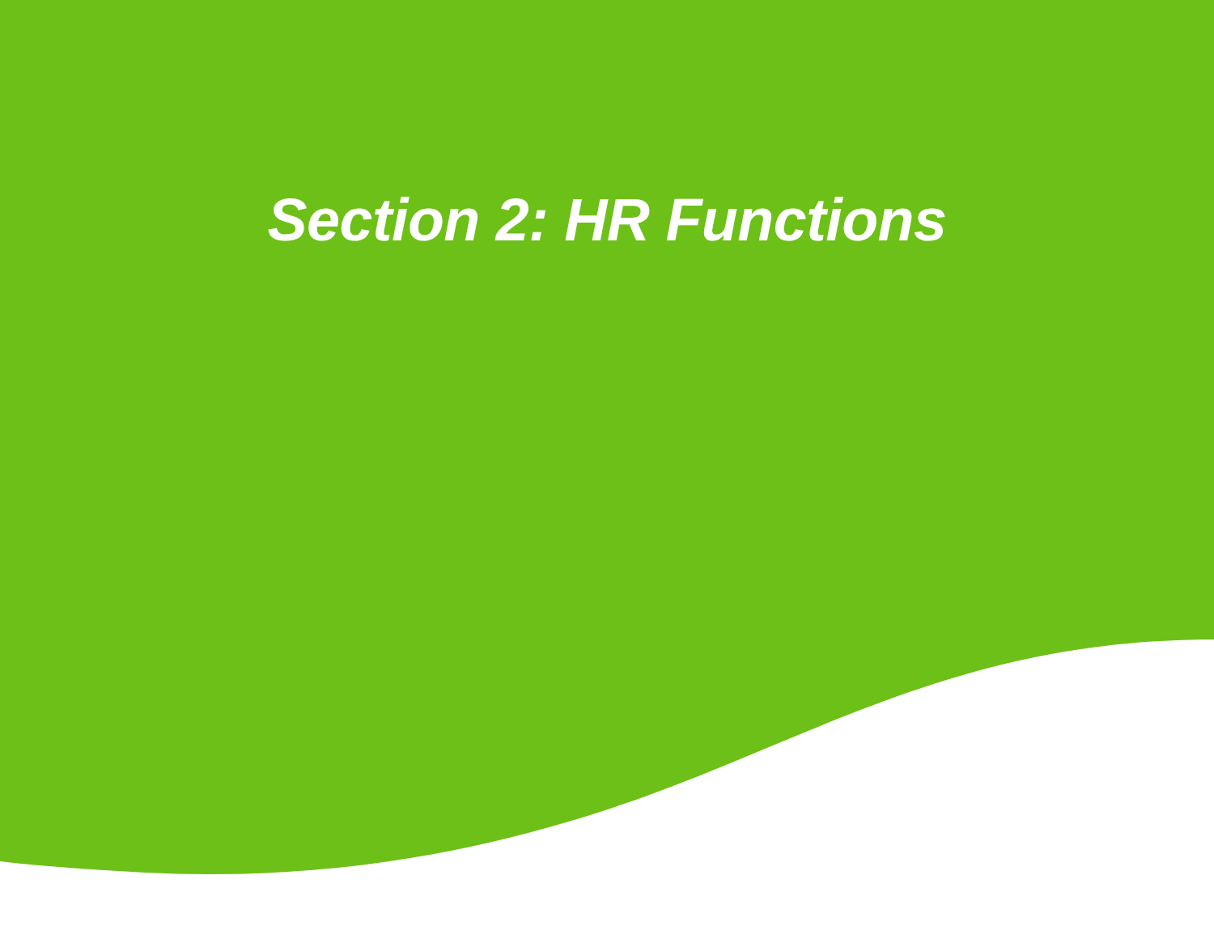Section 2: HR Functions